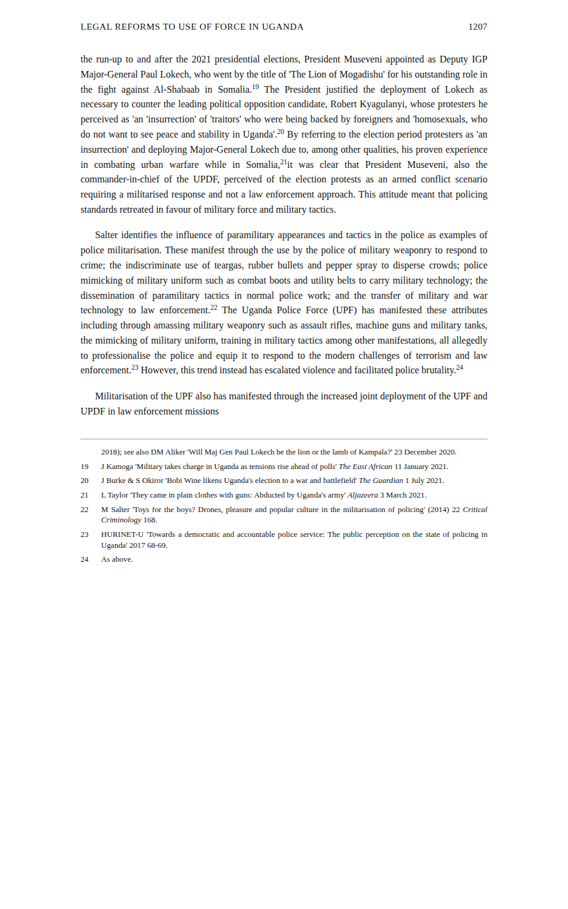Legal reforms to use of force in Uganda 1207
the run-up to and after the 2021 presidential elections, President Museveni appointed as Deputy IGP Major-General Paul Lokech, who went by the title of 'The Lion of Mogadishu' for his outstanding role in the fight against Al-Shabaab in Somalia.19 The President justified the deployment of Lokech as necessary to counter the leading political opposition candidate, Robert Kyagulanyi, whose protesters he perceived as 'an 'insurrection' of 'traitors' who were being backed by foreigners and 'homosexuals, who do not want to see peace and stability in Uganda'.20 By referring to the election period protesters as 'an insurrection' and deploying Major-General Lokech due to, among other qualities, his proven experience in combating urban warfare while in Somalia,21it was clear that President Museveni, also the commander-in-chief of the UPDF, perceived of the election protests as an armed conflict scenario requiring a militarised response and not a law enforcement approach. This attitude meant that policing standards retreated in favour of military force and military tactics.
Salter identifies the influence of paramilitary appearances and tactics in the police as examples of police militarisation. These manifest through the use by the police of military weaponry to respond to crime; the indiscriminate use of teargas, rubber bullets and pepper spray to disperse crowds; police mimicking of military uniform such as combat boots and utility belts to carry military technology; the dissemination of paramilitary tactics in normal police work; and the transfer of military and war technology to law enforcement.22 The Uganda Police Force (UPF) has manifested these attributes including through amassing military weaponry such as assault rifles, machine guns and military tanks, the mimicking of military uniform, training in military tactics among other manifestations, all allegedly to professionalise the police and equip it to respond to the modern challenges of terrorism and law enforcement.23 However, this trend instead has escalated violence and facilitated police brutality.24
Militarisation of the UPF also has manifested through the increased joint deployment of the UPF and UPDF in law enforcement missions
2018); see also DM Aliker 'Will Maj Gen Paul Lokech be the lion or the lamb of Kampala?' 23 December 2020.
19 J Kamoga 'Military takes charge in Uganda as tensions rise ahead of polls' The East African 11 January 2021.
20 J Burke & S Okiror 'Bobi Wine likens Uganda's election to a war and battlefield' The Guardian 1 July 2021.
21 L Taylor 'They came in plain clothes with guns: Abducted by Uganda's army' Aljazeera 3 March 2021.
22 M Salter 'Toys for the boys? Drones, pleasure and popular culture in the militarisation of policing' (2014) 22 Critical Criminology 168.
23 HURINET-U 'Towards a democratic and accountable police service: The public perception on the state of policing in Uganda' 2017 68-69.
24 As above.